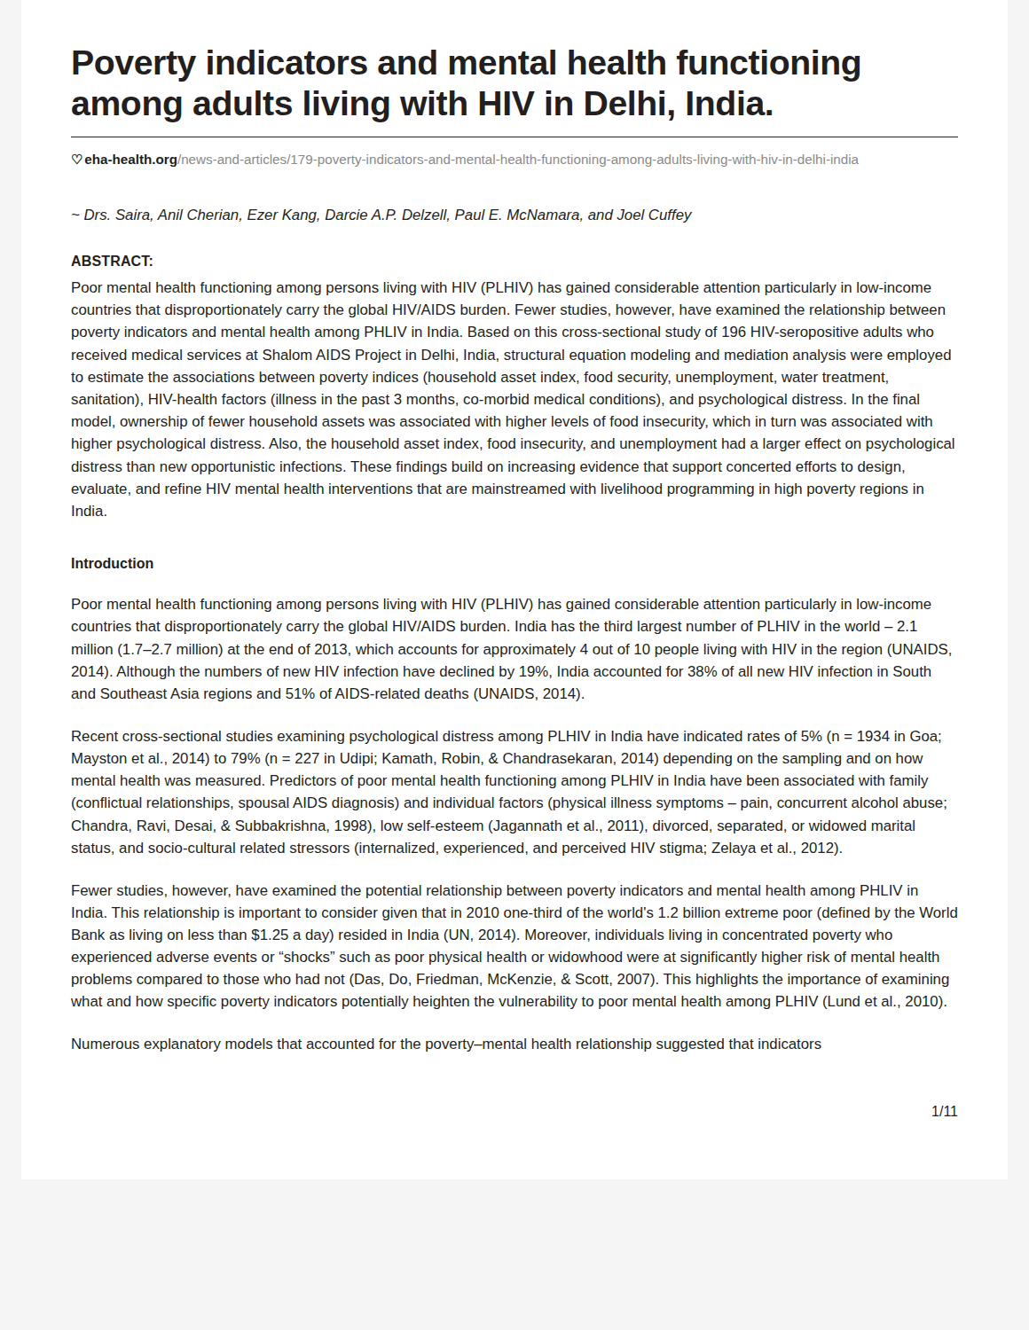Poverty indicators and mental health functioning among adults living with HIV in Delhi, India.
♡eha-health.org/news-and-articles/179-poverty-indicators-and-mental-health-functioning-among-adults-living-with-hiv-in-delhi-india
~ Drs. Saira, Anil Cherian, Ezer Kang, Darcie A.P. Delzell, Paul E. McNamara, and Joel Cuffey
ABSTRACT:
Poor mental health functioning among persons living with HIV (PLHIV) has gained considerable attention particularly in low-income countries that disproportionately carry the global HIV/AIDS burden. Fewer studies, however, have examined the relationship between poverty indicators and mental health among PHLIV in India. Based on this cross-sectional study of 196 HIV-seropositive adults who received medical services at Shalom AIDS Project in Delhi, India, structural equation modeling and mediation analysis were employed to estimate the associations between poverty indices (household asset index, food security, unemployment, water treatment, sanitation), HIV-health factors (illness in the past 3 months, co-morbid medical conditions), and psychological distress. In the final model, ownership of fewer household assets was associated with higher levels of food insecurity, which in turn was associated with higher psychological distress. Also, the household asset index, food insecurity, and unemployment had a larger effect on psychological distress than new opportunistic infections. These findings build on increasing evidence that support concerted efforts to design, evaluate, and refine HIV mental health interventions that are mainstreamed with livelihood programming in high poverty regions in India.
Introduction
Poor mental health functioning among persons living with HIV (PLHIV) has gained considerable attention particularly in low-income countries that disproportionately carry the global HIV/AIDS burden. India has the third largest number of PLHIV in the world – 2.1 million (1.7–2.7 million) at the end of 2013, which accounts for approximately 4 out of 10 people living with HIV in the region (UNAIDS, 2014). Although the numbers of new HIV infection have declined by 19%, India accounted for 38% of all new HIV infection in South and Southeast Asia regions and 51% of AIDS-related deaths (UNAIDS, 2014).
Recent cross-sectional studies examining psychological distress among PLHIV in India have indicated rates of 5% (n = 1934 in Goa; Mayston et al., 2014) to 79% (n = 227 in Udipi; Kamath, Robin, & Chandrasekaran, 2014) depending on the sampling and on how mental health was measured. Predictors of poor mental health functioning among PLHIV in India have been associated with family (conflictual relationships, spousal AIDS diagnosis) and individual factors (physical illness symptoms – pain, concurrent alcohol abuse; Chandra, Ravi, Desai, & Subbakrishna, 1998), low self-esteem (Jagannath et al., 2011), divorced, separated, or widowed marital status, and socio-cultural related stressors (internalized, experienced, and perceived HIV stigma; Zelaya et al., 2012).
Fewer studies, however, have examined the potential relationship between poverty indicators and mental health among PHLIV in India. This relationship is important to consider given that in 2010 one-third of the world's 1.2 billion extreme poor (defined by the World Bank as living on less than $1.25 a day) resided in India (UN, 2014). Moreover, individuals living in concentrated poverty who experienced adverse events or “shocks” such as poor physical health or widowhood were at significantly higher risk of mental health problems compared to those who had not (Das, Do, Friedman, McKenzie, & Scott, 2007). This highlights the importance of examining what and how specific poverty indicators potentially heighten the vulnerability to poor mental health among PLHIV (Lund et al., 2010).
Numerous explanatory models that accounted for the poverty–mental health relationship suggested that indicators
1/11